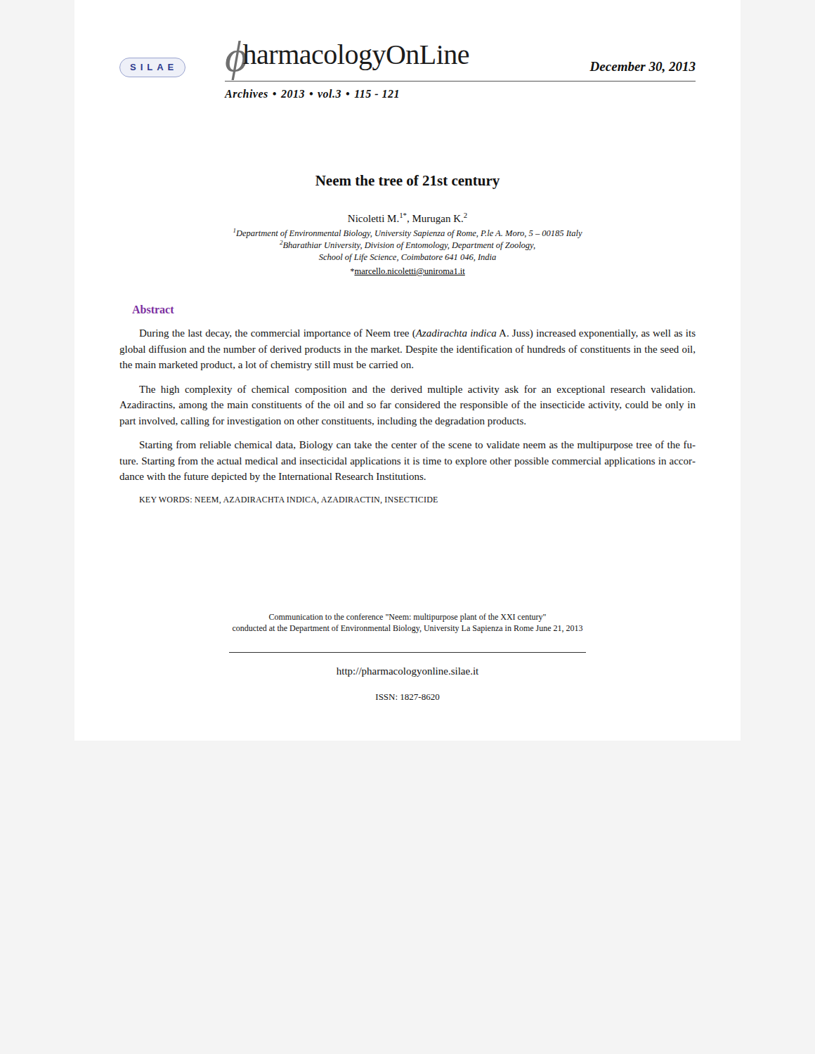SILAE
ϕharmacologyOnLine
December 30, 2013
Archives•2013•vol.3•115 - 121
Neem the tree of 21st century
Nicoletti M.1*, Murugan K.2
1Department of Environmental Biology, University Sapienza of Rome, P.le A. Moro, 5 – 00185 Italy
2Bharathiar University, Division of Entomology, Department of Zoology,
School of Life Science, Coimbatore 641 046, India
*marcello.nicoletti@uniroma1.it
Abstract
During the last decay, the commercial importance of Neem tree (Azadirachta indica A. Juss) increased exponentially, as well as its global diffusion and the number of derived products in the market. Despite the identification of hundreds of constituents in the seed oil, the main marketed product, a lot of chemistry still must be carried on.
The high complexity of chemical composition and the derived multiple activity ask for an exceptional research validation. Azadiractins, among the main constituents of the oil and so far considered the responsible of the insecticide activity, could be only in part involved, calling for investigation on other constituents, including the degradation products.
Starting from reliable chemical data, Biology can take the center of the scene to validate neem as the multipurpose tree of the future. Starting from the actual medical and insecticidal applications it is time to explore other possible commercial applications in accordance with the future depicted by the International Research Institutions.
KEY WORDS: NEEM, AZADIRACHTA INDICA, AZADIRACTIN, INSECTICIDE
Communication to the conference "Neem: multipurpose plant of the XXI century"
conducted at the Department of Environmental Biology, University La Sapienza in Rome June 21, 2013
http://pharmacologyonline.silae.it
ISSN: 1827-8620